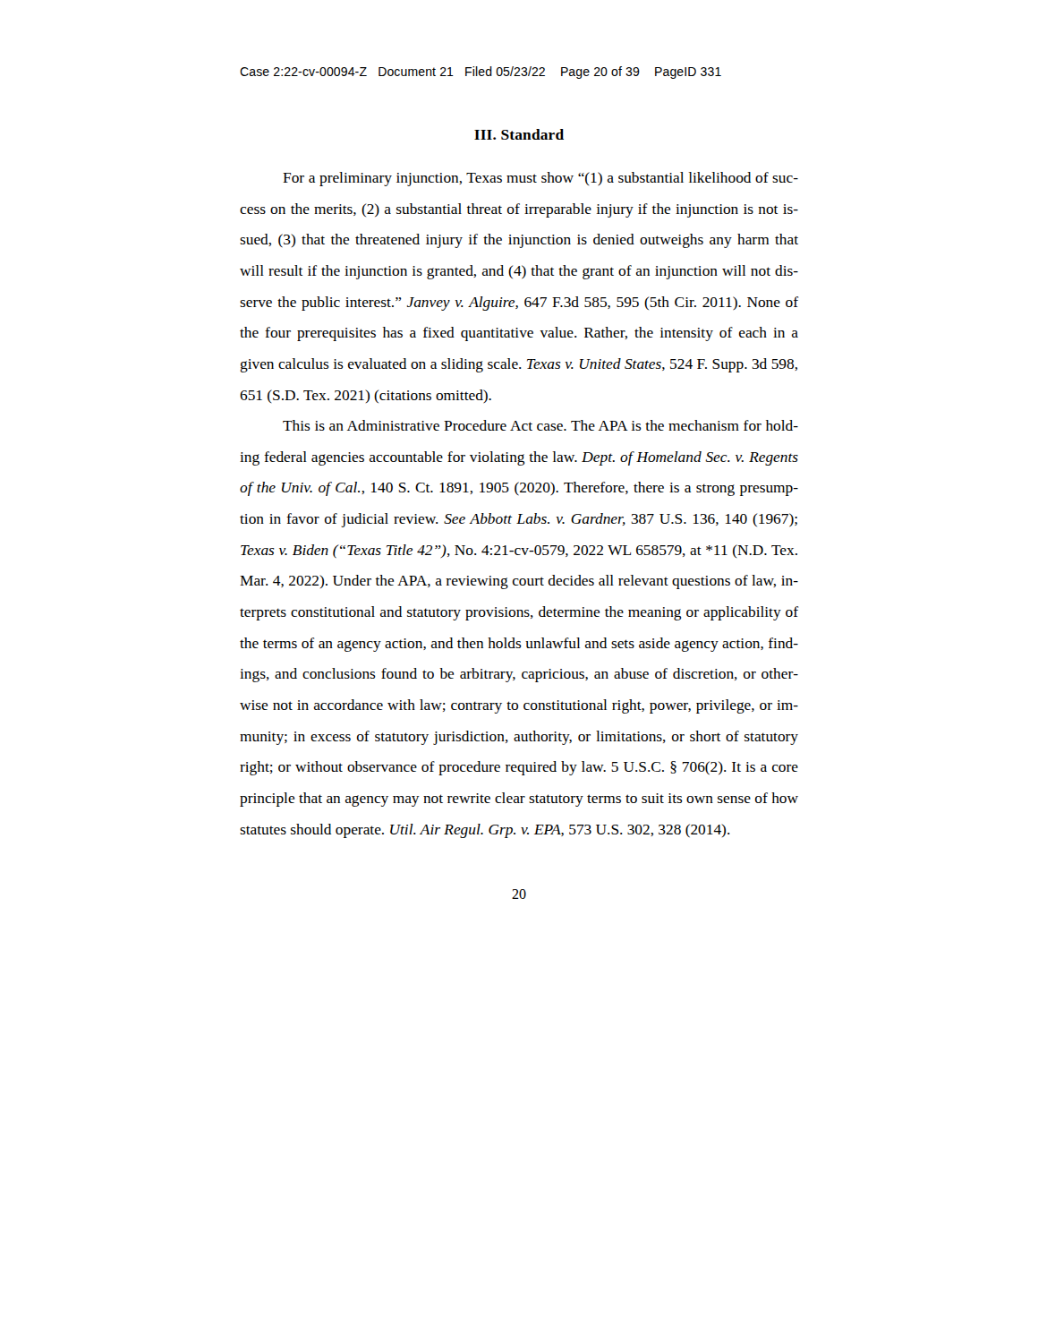Case 2:22-cv-00094-Z Document 21 Filed 05/23/22 Page 20 of 39 PageID 331
III. Standard
For a preliminary injunction, Texas must show “(1) a substantial likelihood of success on the merits, (2) a substantial threat of irreparable injury if the injunction is not issued, (3) that the threatened injury if the injunction is denied outweighs any harm that will result if the injunction is granted, and (4) that the grant of an injunction will not disserve the public interest.” Janvey v. Alguire, 647 F.3d 585, 595 (5th Cir. 2011). None of the four prerequisites has a fixed quantitative value. Rather, the intensity of each in a given calculus is evaluated on a sliding scale. Texas v. United States, 524 F. Supp. 3d 598, 651 (S.D. Tex. 2021) (citations omitted).
This is an Administrative Procedure Act case. The APA is the mechanism for holding federal agencies accountable for violating the law. Dept. of Homeland Sec. v. Regents of the Univ. of Cal., 140 S. Ct. 1891, 1905 (2020). Therefore, there is a strong presumption in favor of judicial review. See Abbott Labs. v. Gardner, 387 U.S. 136, 140 (1967); Texas v. Biden (“Texas Title 42”), No. 4:21-cv-0579, 2022 WL 658579, at *11 (N.D. Tex. Mar. 4, 2022). Under the APA, a reviewing court decides all relevant questions of law, interprets constitutional and statutory provisions, determine the meaning or applicability of the terms of an agency action, and then holds unlawful and sets aside agency action, findings, and conclusions found to be arbitrary, capricious, an abuse of discretion, or otherwise not in accordance with law; contrary to constitutional right, power, privilege, or immunity; in excess of statutory jurisdiction, authority, or limitations, or short of statutory right; or without observance of procedure required by law. 5 U.S.C. § 706(2). It is a core principle that an agency may not rewrite clear statutory terms to suit its own sense of how statutes should operate. Util. Air Regul. Grp. v. EPA, 573 U.S. 302, 328 (2014).
20